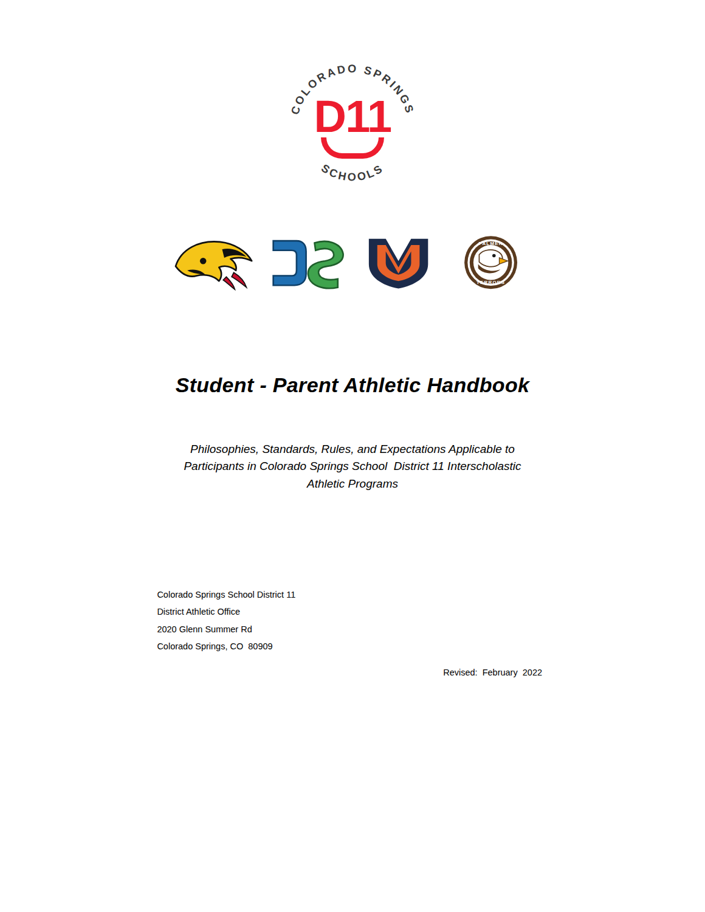COLORADO SPRINGS SCHOOLS
D11
TERRORS PALMER
Student - Parent Athletic Handbook
Philosophies, Standards, Rules, and Expectations Applicable to Participants in Colorado Springs School District 11 Interscholastic Athletic Programs
Colorado Springs School District 11
District Athletic Office
2020 Glenn Summer Rd
Colorado Springs, CO 80909
Revised: February 2022